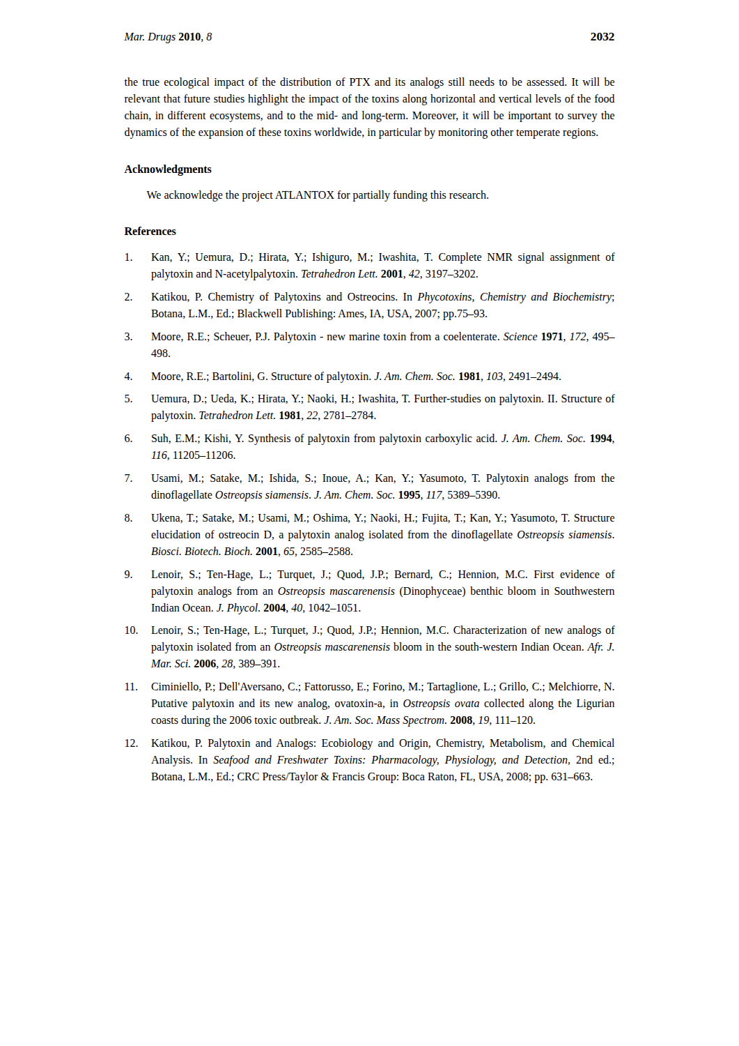Mar. Drugs 2010, 8
2032
the true ecological impact of the distribution of PTX and its analogs still needs to be assessed. It will be relevant that future studies highlight the impact of the toxins along horizontal and vertical levels of the food chain, in different ecosystems, and to the mid- and long-term. Moreover, it will be important to survey the dynamics of the expansion of these toxins worldwide, in particular by monitoring other temperate regions.
Acknowledgments
We acknowledge the project ATLANTOX for partially funding this research.
References
Kan, Y.; Uemura, D.; Hirata, Y.; Ishiguro, M.; Iwashita, T. Complete NMR signal assignment of palytoxin and N-acetylpalytoxin. Tetrahedron Lett. 2001, 42, 3197–3202.
Katikou, P. Chemistry of Palytoxins and Ostreocins. In Phycotoxins, Chemistry and Biochemistry; Botana, L.M., Ed.; Blackwell Publishing: Ames, IA, USA, 2007; pp.75–93.
Moore, R.E.; Scheuer, P.J. Palytoxin - new marine toxin from a coelenterate. Science 1971, 172, 495–498.
Moore, R.E.; Bartolini, G. Structure of palytoxin. J. Am. Chem. Soc. 1981, 103, 2491–2494.
Uemura, D.; Ueda, K.; Hirata, Y.; Naoki, H.; Iwashita, T. Further-studies on palytoxin. II. Structure of palytoxin. Tetrahedron Lett. 1981, 22, 2781–2784.
Suh, E.M.; Kishi, Y. Synthesis of palytoxin from palytoxin carboxylic acid. J. Am. Chem. Soc. 1994, 116, 11205–11206.
Usami, M.; Satake, M.; Ishida, S.; Inoue, A.; Kan, Y.; Yasumoto, T. Palytoxin analogs from the dinoflagellate Ostreopsis siamensis. J. Am. Chem. Soc. 1995, 117, 5389–5390.
Ukena, T.; Satake, M.; Usami, M.; Oshima, Y.; Naoki, H.; Fujita, T.; Kan, Y.; Yasumoto, T. Structure elucidation of ostreocin D, a palytoxin analog isolated from the dinoflagellate Ostreopsis siamensis. Biosci. Biotech. Bioch. 2001, 65, 2585–2588.
Lenoir, S.; Ten-Hage, L.; Turquet, J.; Quod, J.P.; Bernard, C.; Hennion, M.C. First evidence of palytoxin analogs from an Ostreopsis mascarenensis (Dinophyceae) benthic bloom in Southwestern Indian Ocean. J. Phycol. 2004, 40, 1042–1051.
Lenoir, S.; Ten-Hage, L.; Turquet, J.; Quod, J.P.; Hennion, M.C. Characterization of new analogs of palytoxin isolated from an Ostreopsis mascarenensis bloom in the south-western Indian Ocean. Afr. J. Mar. Sci. 2006, 28, 389–391.
Ciminiello, P.; Dell'Aversano, C.; Fattorusso, E.; Forino, M.; Tartaglione, L.; Grillo, C.; Melchiorre, N. Putative palytoxin and its new analog, ovatoxin-a, in Ostreopsis ovata collected along the Ligurian coasts during the 2006 toxic outbreak. J. Am. Soc. Mass Spectrom. 2008, 19, 111–120.
Katikou, P. Palytoxin and Analogs: Ecobiology and Origin, Chemistry, Metabolism, and Chemical Analysis. In Seafood and Freshwater Toxins: Pharmacology, Physiology, and Detection, 2nd ed.; Botana, L.M., Ed.; CRC Press/Taylor & Francis Group: Boca Raton, FL, USA, 2008; pp. 631–663.